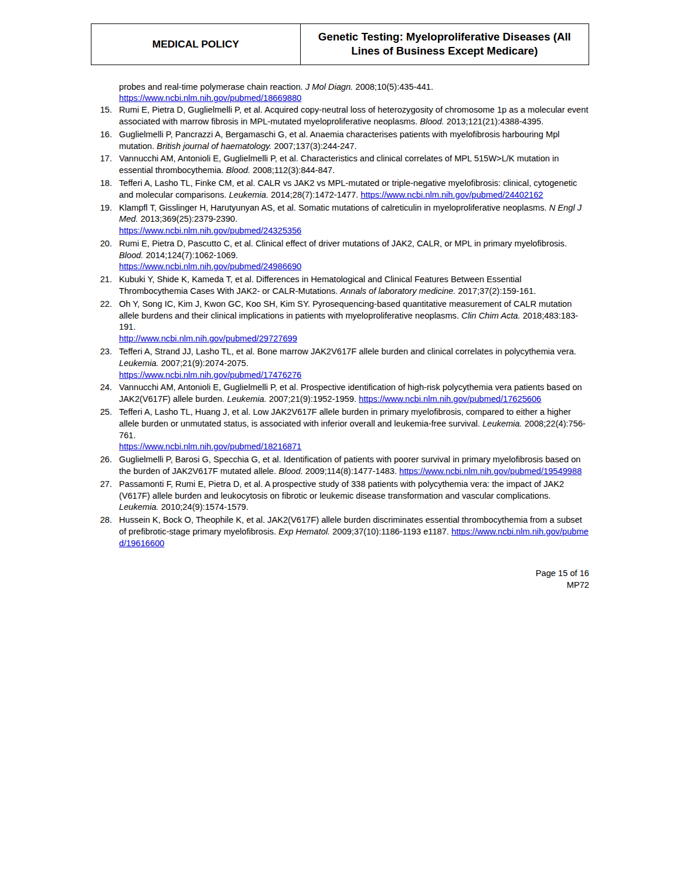| MEDICAL POLICY | Genetic Testing: Myeloproliferative Diseases (All Lines of Business Except Medicare) |
probes and real-time polymerase chain reaction. J Mol Diagn. 2008;10(5):435-441.
https://www.ncbi.nlm.nih.gov/pubmed/18669880
15. Rumi E, Pietra D, Guglielmelli P, et al. Acquired copy-neutral loss of heterozygosity of chromosome 1p as a molecular event associated with marrow fibrosis in MPL-mutated myeloproliferative neoplasms. Blood. 2013;121(21):4388-4395.
16. Guglielmelli P, Pancrazzi A, Bergamaschi G, et al. Anaemia characterises patients with myelofibrosis harbouring Mpl mutation. British journal of haematology. 2007;137(3):244-247.
17. Vannucchi AM, Antonioli E, Guglielmelli P, et al. Characteristics and clinical correlates of MPL 515W>L/K mutation in essential thrombocythemia. Blood. 2008;112(3):844-847.
18. Tefferi A, Lasho TL, Finke CM, et al. CALR vs JAK2 vs MPL-mutated or triple-negative myelofibrosis: clinical, cytogenetic and molecular comparisons. Leukemia. 2014;28(7):1472-1477. https://www.ncbi.nlm.nih.gov/pubmed/24402162
19. Klampfl T, Gisslinger H, Harutyunyan AS, et al. Somatic mutations of calreticulin in myeloproliferative neoplasms. N Engl J Med. 2013;369(25):2379-2390.
https://www.ncbi.nlm.nih.gov/pubmed/24325356
20. Rumi E, Pietra D, Pascutto C, et al. Clinical effect of driver mutations of JAK2, CALR, or MPL in primary myelofibrosis. Blood. 2014;124(7):1062-1069.
https://www.ncbi.nlm.nih.gov/pubmed/24986690
21. Kubuki Y, Shide K, Kameda T, et al. Differences in Hematological and Clinical Features Between Essential Thrombocythemia Cases With JAK2- or CALR-Mutations. Annals of laboratory medicine. 2017;37(2):159-161.
22. Oh Y, Song IC, Kim J, Kwon GC, Koo SH, Kim SY. Pyrosequencing-based quantitative measurement of CALR mutation allele burdens and their clinical implications in patients with myeloproliferative neoplasms. Clin Chim Acta. 2018;483:183-191.
http://www.ncbi.nlm.nih.gov/pubmed/29727699
23. Tefferi A, Strand JJ, Lasho TL, et al. Bone marrow JAK2V617F allele burden and clinical correlates in polycythemia vera. Leukemia. 2007;21(9):2074-2075.
https://www.ncbi.nlm.nih.gov/pubmed/17476276
24. Vannucchi AM, Antonioli E, Guglielmelli P, et al. Prospective identification of high-risk polycythemia vera patients based on JAK2(V617F) allele burden. Leukemia. 2007;21(9):1952-1959. https://www.ncbi.nlm.nih.gov/pubmed/17625606
25. Tefferi A, Lasho TL, Huang J, et al. Low JAK2V617F allele burden in primary myelofibrosis, compared to either a higher allele burden or unmutated status, is associated with inferior overall and leukemia-free survival. Leukemia. 2008;22(4):756-761.
https://www.ncbi.nlm.nih.gov/pubmed/18216871
26. Guglielmelli P, Barosi G, Specchia G, et al. Identification of patients with poorer survival in primary myelofibrosis based on the burden of JAK2V617F mutated allele. Blood. 2009;114(8):1477-1483. https://www.ncbi.nlm.nih.gov/pubmed/19549988
27. Passamonti F, Rumi E, Pietra D, et al. A prospective study of 338 patients with polycythemia vera: the impact of JAK2 (V617F) allele burden and leukocytosis on fibrotic or leukemic disease transformation and vascular complications. Leukemia. 2010;24(9):1574-1579.
28. Hussein K, Bock O, Theophile K, et al. JAK2(V617F) allele burden discriminates essential thrombocythemia from a subset of prefibrotic-stage primary myelofibrosis. Exp Hematol. 2009;37(10):1186-1193 e1187. https://www.ncbi.nlm.nih.gov/pubmed/19616600
Page 15 of 16
MP72